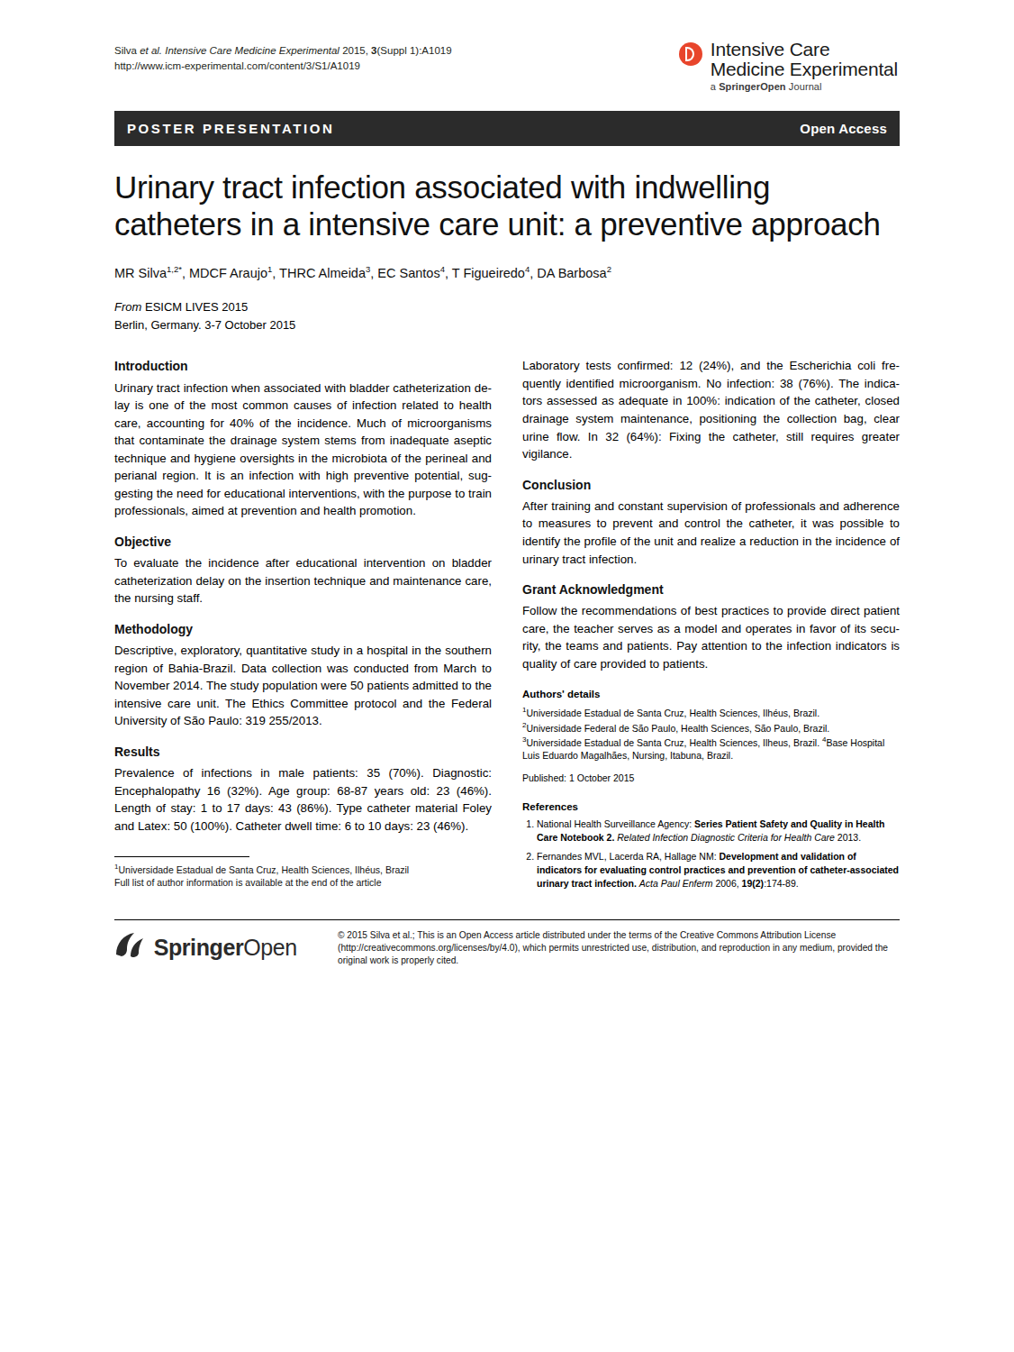Silva et al. Intensive Care Medicine Experimental 2015, 3(Suppl 1):A1019
http://www.icm-experimental.com/content/3/S1/A1019
Intensive Care Medicine Experimental
a SpringerOpen Journal
Poster presentation
Open Access
Urinary tract infection associated with indwelling catheters in a intensive care unit: a preventive approach
MR Silva1,2*, MDCF Araujo1, THRC Almeida3, EC Santos4, T Figueiredo4, DA Barbosa2
From ESICM LIVES 2015
Berlin, Germany. 3-7 October 2015
Introduction
Urinary tract infection when associated with bladder catheterization delay is one of the most common causes of infection related to health care, accounting for 40% of the incidence. Much of microorganisms that contaminate the drainage system stems from inadequate aseptic technique and hygiene oversights in the microbiota of the perineal and perianal region. It is an infection with high preventive potential, suggesting the need for educational interventions, with the purpose to train professionals, aimed at prevention and health promotion.
Objective
To evaluate the incidence after educational intervention on bladder catheterization delay on the insertion technique and maintenance care, the nursing staff.
Methodology
Descriptive, exploratory, quantitative study in a hospital in the southern region of Bahia-Brazil. Data collection was conducted from March to November 2014. The study population were 50 patients admitted to the intensive care unit. The Ethics Committee protocol and the Federal University of São Paulo: 319 255/2013.
Results
Prevalence of infections in male patients: 35 (70%). Diagnostic: Encephalopathy 16 (32%). Age group: 68-87 years old: 23 (46%). Length of stay: 1 to 17 days: 43 (86%). Type catheter material Foley and Latex: 50 (100%). Catheter dwell time: 6 to 10 days: 23 (46%).
1Universidade Estadual de Santa Cruz, Health Sciences, Ilhéus, Brazil
Full list of author information is available at the end of the article
Laboratory tests confirmed: 12 (24%), and the Escherichia coli frequently identified microorganism. No infection: 38 (76%). The indicators assessed as adequate in 100%: indication of the catheter, closed drainage system maintenance, positioning the collection bag, clear urine flow. In 32 (64%): Fixing the catheter, still requires greater vigilance.
Conclusion
After training and constant supervision of professionals and adherence to measures to prevent and control the catheter, it was possible to identify the profile of the unit and realize a reduction in the incidence of urinary tract infection.
Grant Acknowledgment
Follow the recommendations of best practices to provide direct patient care, the teacher serves as a model and operates in favor of its security, the teams and patients. Pay attention to the infection indicators is quality of care provided to patients.
Authors' details
1Universidade Estadual de Santa Cruz, Health Sciences, Ilhéus, Brazil.
2Universidade Federal de São Paulo, Health Sciences, São Paulo, Brazil.
3Universidade Estadual de Santa Cruz, Health Sciences, Ilheus, Brazil. 4Base Hospital Luis Eduardo Magalhães, Nursing, Itabuna, Brazil.
Published: 1 October 2015
References
National Health Surveillance Agency: Series Patient Safety and Quality in Health Care Notebook 2. Related Infection Diagnostic Criteria for Health Care 2013.
Fernandes MVL, Lacerda RA, Hallage NM: Development and validation of indicators for evaluating control practices and prevention of catheter-associated urinary tract infection. Acta Paul Enferm 2006, 19(2):174-89.
Springer Open
© 2015 Silva et al.; This is an Open Access article distributed under the terms of the Creative Commons Attribution License (http://creativecommons.org/licenses/by/4.0), which permits unrestricted use, distribution, and reproduction in any medium, provided the original work is properly cited.